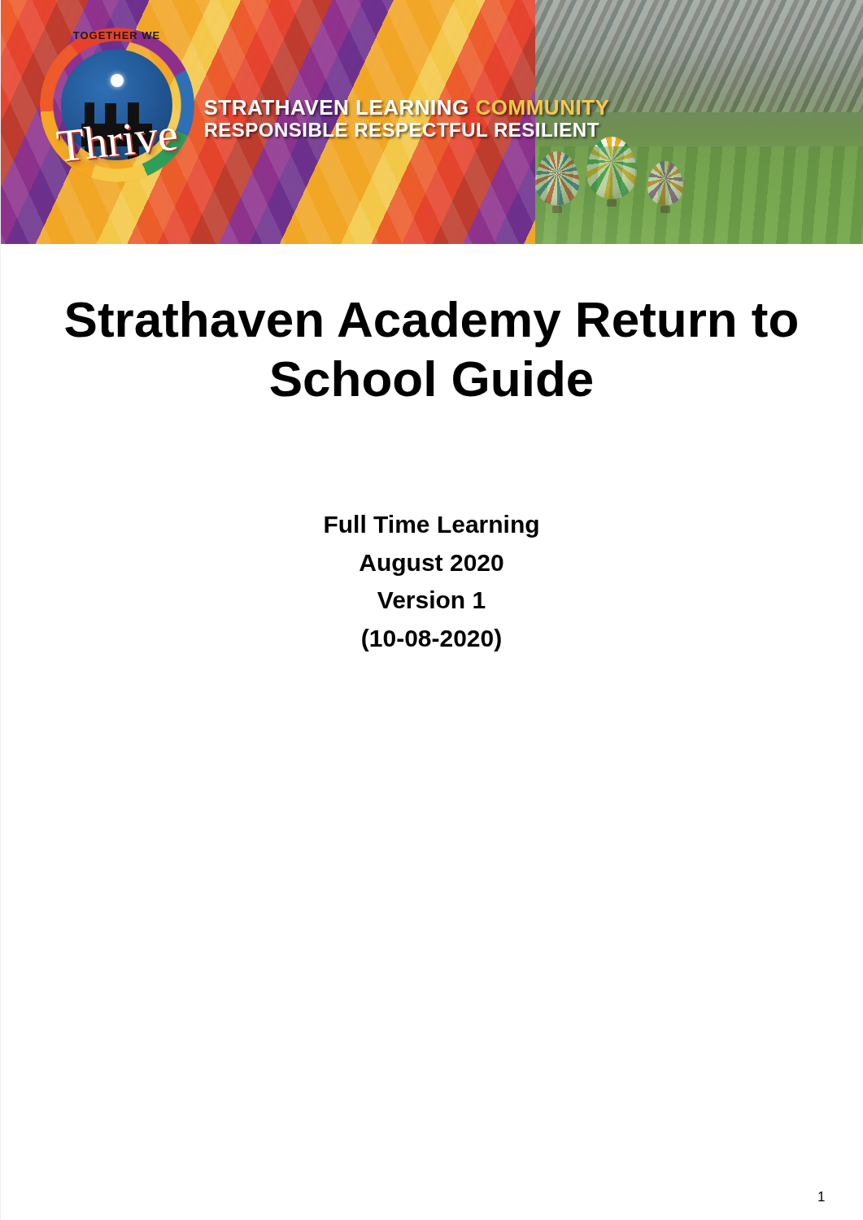Together We
Thrive
Strathaven Learning Community
Responsible Respectful Resilient
Strathaven Academy Return to School Guide
Full Time Learning
August 2020
Version 1
(10-08-2020)
1